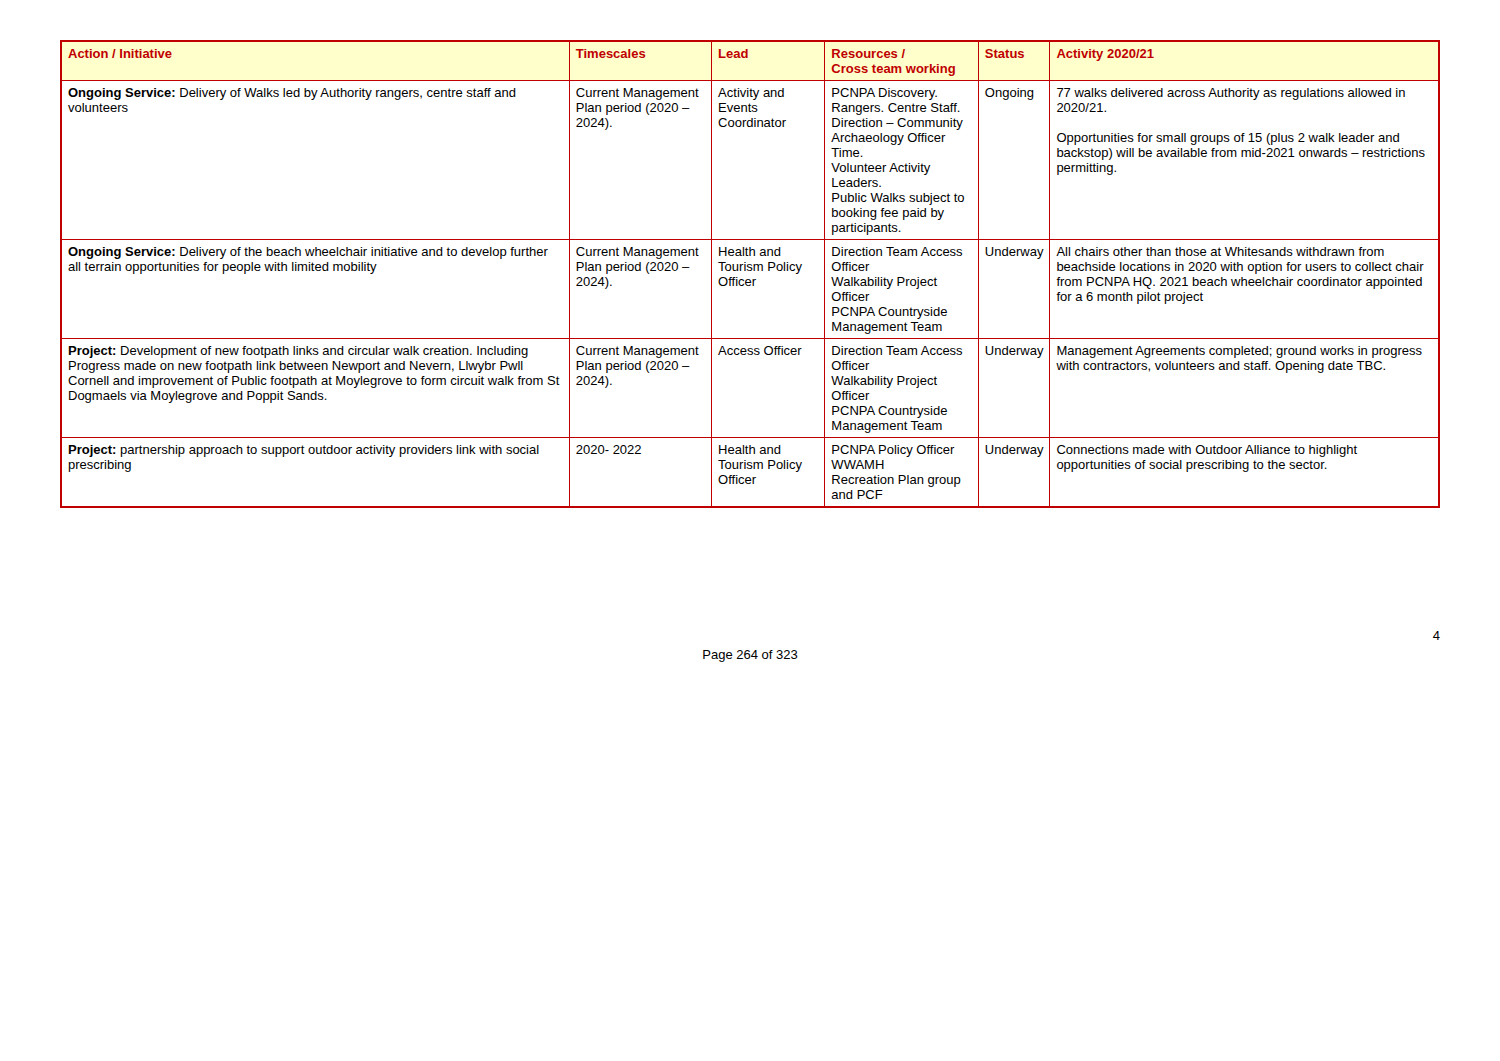| Action / Initiative | Timescales | Lead | Resources / Cross team working | Status | Activity 2020/21 |
| --- | --- | --- | --- | --- | --- |
| Ongoing Service: Delivery of Walks led by Authority rangers, centre staff and volunteers | Current Management Plan period (2020 – 2024). | Activity and Events Coordinator | PCNPA Discovery. Rangers. Centre Staff. Direction – Community Archaeology Officer Time. Volunteer Activity Leaders. Public Walks subject to booking fee paid by participants. | Ongoing | 77 walks delivered across Authority as regulations allowed in 2020/21. Opportunities for small groups of 15 (plus 2 walk leader and backstop) will be available from mid-2021 onwards – restrictions permitting. |
| Ongoing Service: Delivery of the beach wheelchair initiative and to develop further all terrain opportunities for people with limited mobility | Current Management Plan period (2020 – 2024). | Health and Tourism Policy Officer | Direction Team Access Officer Walkability Project Officer PCNPA Countryside Management Team | Underway | All chairs other than those at Whitesands withdrawn from beachside locations in 2020 with option for users to collect chair from PCNPA HQ. 2021 beach wheelchair coordinator appointed for a 6 month pilot project |
| Project: Development of new footpath links and circular walk creation. Including Progress made on new footpath link between Newport and Nevern, Llwybr Pwll Cornell and improvement of Public footpath at Moylegrove to form circuit walk from St Dogmaels via Moylegrove and Poppit Sands. | Current Management Plan period (2020 – 2024). | Access Officer | Direction Team Access Officer Walkability Project Officer PCNPA Countryside Management Team | Underway | Management Agreements completed; ground works in progress with contractors, volunteers and staff. Opening date TBC. |
| Project: partnership approach to support outdoor activity providers link with social prescribing | 2020- 2022 | Health and Tourism Policy Officer | PCNPA Policy Officer WWAMH Recreation Plan group and PCF | Underway | Connections made with Outdoor Alliance to highlight opportunities of social prescribing to the sector. |
4
Page 264 of 323